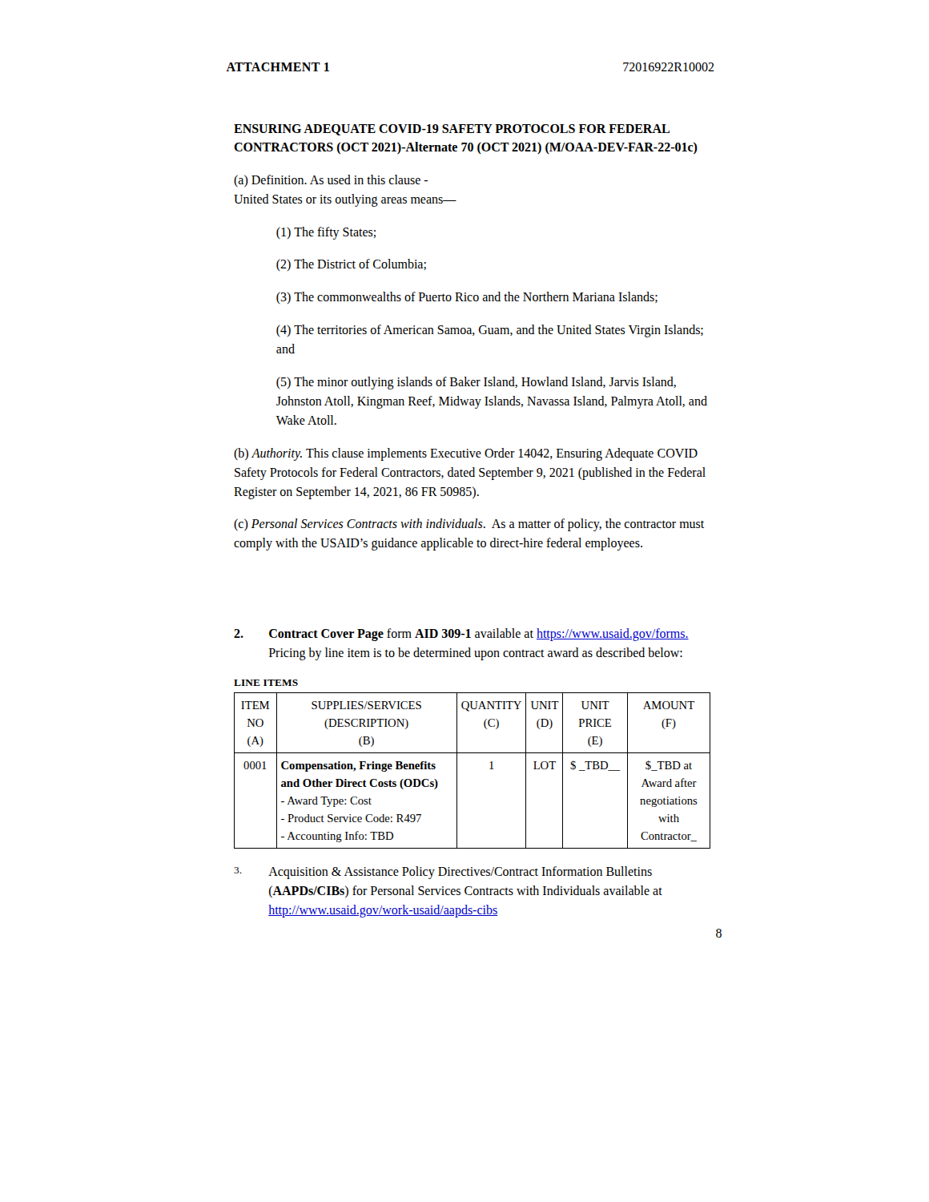ATTACHMENT 1
72016922R10002
ENSURING ADEQUATE COVID-19 SAFETY PROTOCOLS FOR FEDERAL CONTRACTORS (OCT 2021)-Alternate 70 (OCT 2021) (M/OAA-DEV-FAR-22-01c)
(a) Definition. As used in this clause -
United States or its outlying areas means—
(1) The fifty States;
(2) The District of Columbia;
(3) The commonwealths of Puerto Rico and the Northern Mariana Islands;
(4) The territories of American Samoa, Guam, and the United States Virgin Islands; and
(5) The minor outlying islands of Baker Island, Howland Island, Jarvis Island, Johnston Atoll, Kingman Reef, Midway Islands, Navassa Island, Palmyra Atoll, and Wake Atoll.
(b) Authority. This clause implements Executive Order 14042, Ensuring Adequate COVID Safety Protocols for Federal Contractors, dated September 9, 2021 (published in the Federal Register on September 14, 2021, 86 FR 50985).
(c) Personal Services Contracts with individuals. As a matter of policy, the contractor must comply with the USAID’s guidance applicable to direct-hire federal employees.
2. Contract Cover Page form AID 309-1 available at https://www.usaid.gov/forms. Pricing by line item is to be determined upon contract award as described below:
LINE ITEMS
| ITEM NO (A) | SUPPLIES/SERVICES (DESCRIPTION) (B) | QUANTITY (C) | UNIT (D) | UNIT PRICE (E) | AMOUNT (F) |
| --- | --- | --- | --- | --- | --- |
| 0001 | Compensation, Fringe Benefits and Other Direct Costs (ODCs) - Award Type: Cost - Product Service Code: R497 - Accounting Info: TBD | 1 | LOT | $ _TBD__ | $_TBD at Award after negotiations with Contractor_ |
3. Acquisition & Assistance Policy Directives/Contract Information Bulletins (AAPDs/CIBs) for Personal Services Contracts with Individuals available at http://www.usaid.gov/work-usaid/aapds-cibs
8